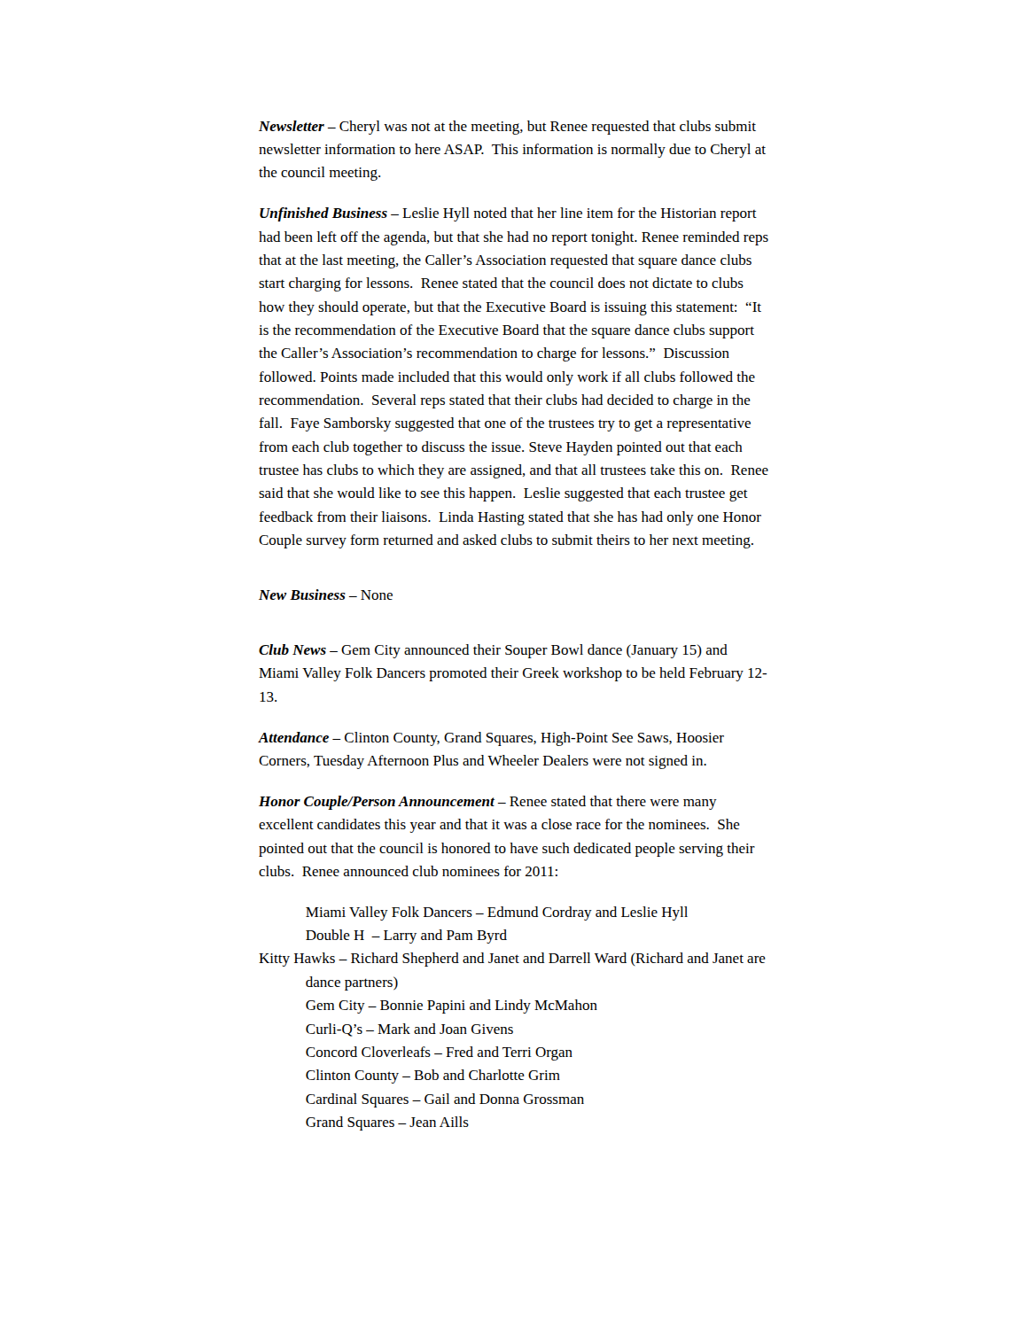Newsletter – Cheryl was not at the meeting, but Renee requested that clubs submit newsletter information to here ASAP. This information is normally due to Cheryl at the council meeting.
Unfinished Business – Leslie Hyll noted that her line item for the Historian report had been left off the agenda, but that she had no report tonight. Renee reminded reps that at the last meeting, the Caller’s Association requested that square dance clubs start charging for lessons. Renee stated that the council does not dictate to clubs how they should operate, but that the Executive Board is issuing this statement: “It is the recommendation of the Executive Board that the square dance clubs support the Caller’s Association’s recommendation to charge for lessons.” Discussion followed. Points made included that this would only work if all clubs followed the recommendation. Several reps stated that their clubs had decided to charge in the fall. Faye Samborsky suggested that one of the trustees try to get a representative from each club together to discuss the issue. Steve Hayden pointed out that each trustee has clubs to which they are assigned, and that all trustees take this on. Renee said that she would like to see this happen. Leslie suggested that each trustee get feedback from their liaisons. Linda Hasting stated that she has had only one Honor Couple survey form returned and asked clubs to submit theirs to her next meeting.
New Business – None
Club News – Gem City announced their Souper Bowl dance (January 15) and Miami Valley Folk Dancers promoted their Greek workshop to be held February 12-13.
Attendance – Clinton County, Grand Squares, High-Point See Saws, Hoosier Corners, Tuesday Afternoon Plus and Wheeler Dealers were not signed in.
Honor Couple/Person Announcement – Renee stated that there were many excellent candidates this year and that it was a close race for the nominees. She pointed out that the council is honored to have such dedicated people serving their clubs. Renee announced club nominees for 2011:
Miami Valley Folk Dancers – Edmund Cordray and Leslie Hyll
Double H – Larry and Pam Byrd
Kitty Hawks – Richard Shepherd and Janet and Darrell Ward (Richard and Janet are dance partners)
Gem City – Bonnie Papini and Lindy McMahon
Curli-Q’s – Mark and Joan Givens
Concord Cloverleafs – Fred and Terri Organ
Clinton County – Bob and Charlotte Grim
Cardinal Squares – Gail and Donna Grossman
Grand Squares – Jean Aills